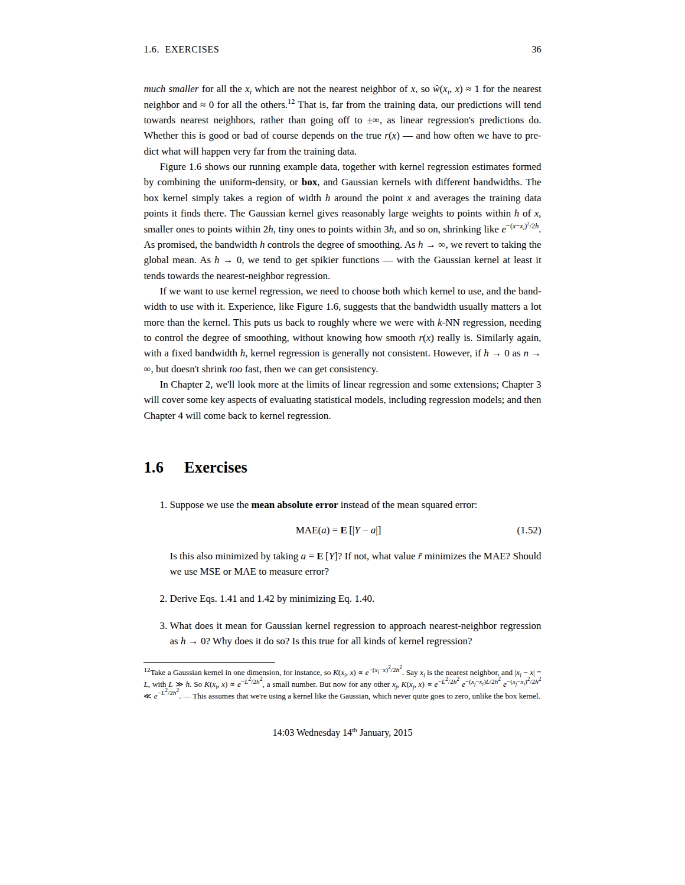1.6. EXERCISES 36
much smaller for all the xi which are not the nearest neighbor of x, so ŵ(xi, x) ≈ 1 for the nearest neighbor and ≈ 0 for all the others.12 That is, far from the training data, our predictions will tend towards nearest neighbors, rather than going off to ±∞, as linear regression's predictions do. Whether this is good or bad of course depends on the true r(x) — and how often we have to predict what will happen very far from the training data.
Figure 1.6 shows our running example data, together with kernel regression estimates formed by combining the uniform-density, or box, and Gaussian kernels with different bandwidths. The box kernel simply takes a region of width h around the point x and averages the training data points it finds there. The Gaussian kernel gives reasonably large weights to points within h of x, smaller ones to points within 2h, tiny ones to points within 3h, and so on, shrinking like e−(x−xi)2/2h. As promised, the bandwidth h controls the degree of smoothing. As h → ∞, we revert to taking the global mean. As h → 0, we tend to get spikier functions — with the Gaussian kernel at least it tends towards the nearest-neighbor regression.
If we want to use kernel regression, we need to choose both which kernel to use, and the bandwidth to use with it. Experience, like Figure 1.6, suggests that the bandwidth usually matters a lot more than the kernel. This puts us back to roughly where we were with k-NN regression, needing to control the degree of smoothing, without knowing how smooth r(x) really is. Similarly again, with a fixed bandwidth h, kernel regression is generally not consistent. However, if h → 0 as n → ∞, but doesn't shrink too fast, then we can get consistency.
In Chapter 2, we'll look more at the limits of linear regression and some extensions; Chapter 3 will cover some key aspects of evaluating statistical models, including regression models; and then Chapter 4 will come back to kernel regression.
1.6 Exercises
Suppose we use the mean absolute error instead of the mean squared error:
MAE(a) = E [|Y − a|]
(1.52)
Is this also minimized by taking a = E [Y]? If not, what value r̃ minimizes the MAE? Should we use MSE or MAE to measure error?
Derive Eqs. 1.41 and 1.42 by minimizing Eq. 1.40.
What does it mean for Gaussian kernel regression to approach nearest-neighbor regression as h → 0? Why does it do so? Is this true for all kinds of kernel regression?
12Take a Gaussian kernel in one dimension, for instance, so K(xi, x) ∝ e−(xi−x)2/2h2. Say xi is the nearest neighbor, and |xi − x| = L, with L ≫ h. So K(xi, x) ∝ e−L2/2h2, a small number. But now for any other xj, K(xj, x) ∝ e−L2/2h2 e−(xj−xi)L/2h2 e−(xj−xi)2/2h2 ≪ e−L2/2h2. — This assumes that we're using a kernel like the Gaussian, which never quite goes to zero, unlike the box kernel.
14:03 Wednesday 14th January, 2015